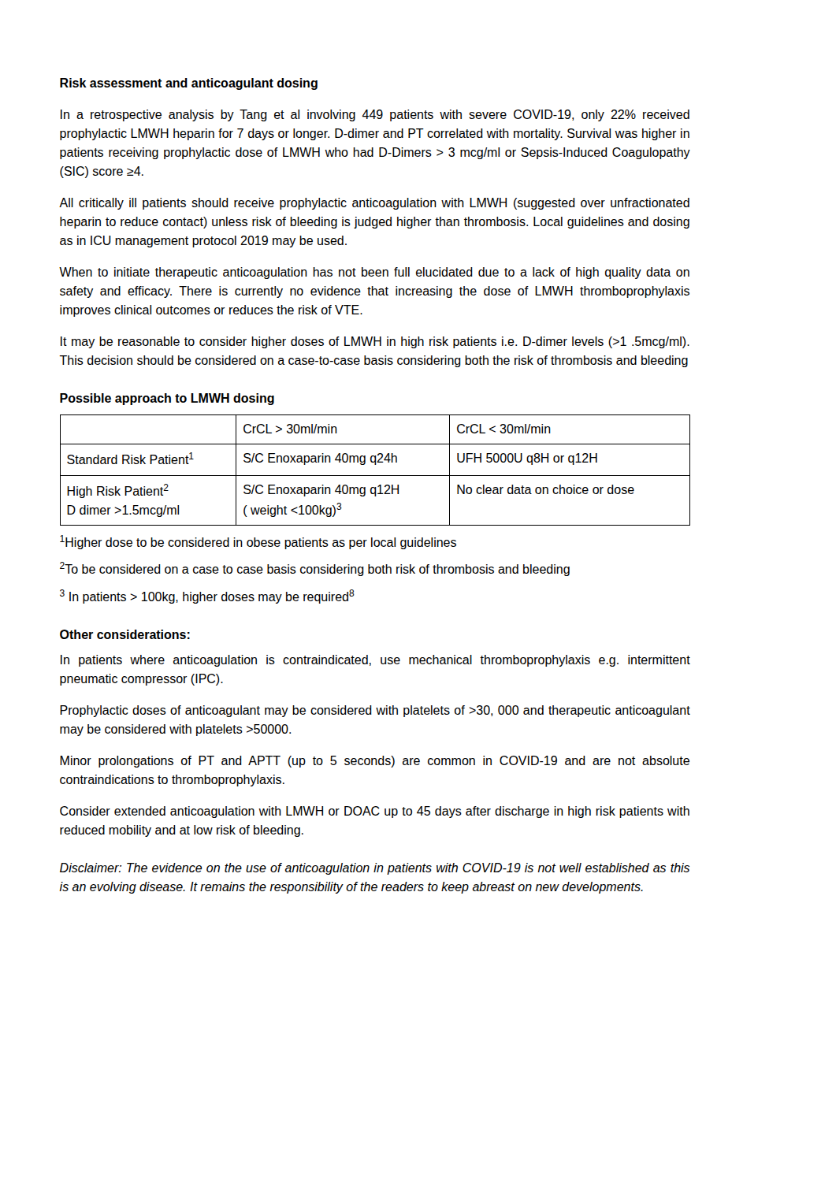Risk assessment and anticoagulant dosing
In a retrospective analysis by Tang et al involving 449 patients with severe COVID-19, only 22% received prophylactic LMWH heparin for 7 days or longer. D-dimer and PT correlated with mortality. Survival was higher in patients receiving prophylactic dose of LMWH who had D-Dimers > 3 mcg/ml or Sepsis-Induced Coagulopathy (SIC) score ≥4.
All critically ill patients should receive prophylactic anticoagulation with LMWH (suggested over unfractionated heparin to reduce contact) unless risk of bleeding is judged higher than thrombosis. Local guidelines and dosing as in ICU management protocol 2019 may be used.
When to initiate therapeutic anticoagulation has not been full elucidated due to a lack of high quality data on safety and efficacy. There is currently no evidence that increasing the dose of LMWH thromboprophylaxis improves clinical outcomes or reduces the risk of VTE.
It may be reasonable to consider higher doses of LMWH in high risk patients i.e. D-dimer levels (>1 .5mcg/ml). This decision should be considered on a case-to-case basis considering both the risk of thrombosis and bleeding
Possible approach to LMWH dosing
| | CrCL > 30ml/min | CrCL < 30ml/min |
| Standard Risk Patient 1 | S/C Enoxaparin 40mg q24h | UFH 5000U q8H or q12H |
| High Risk Patient 2 D dimer >1.5mcg/ml | S/C Enoxaparin 40mg q12H ( weight <100kg) 3 | No clear data on choice or dose |
1Higher dose to be considered in obese patients as per local guidelines
2To be considered on a case to case basis considering both risk of thrombosis and bleeding
3 In patients > 100kg, higher doses may be required8
Other considerations:
In patients where anticoagulation is contraindicated, use mechanical thromboprophylaxis e.g. intermittent pneumatic compressor (IPC).
Prophylactic doses of anticoagulant may be considered with platelets of >30, 000 and therapeutic anticoagulant may be considered with platelets >50000.
Minor prolongations of PT and APTT (up to 5 seconds) are common in COVID-19 and are not absolute contraindications to thromboprophylaxis.
Consider extended anticoagulation with LMWH or DOAC up to 45 days after discharge in high risk patients with reduced mobility and at low risk of bleeding.
Disclaimer: The evidence on the use of anticoagulation in patients with COVID-19 is not well established as this is an evolving disease. It remains the responsibility of the readers to keep abreast on new developments.